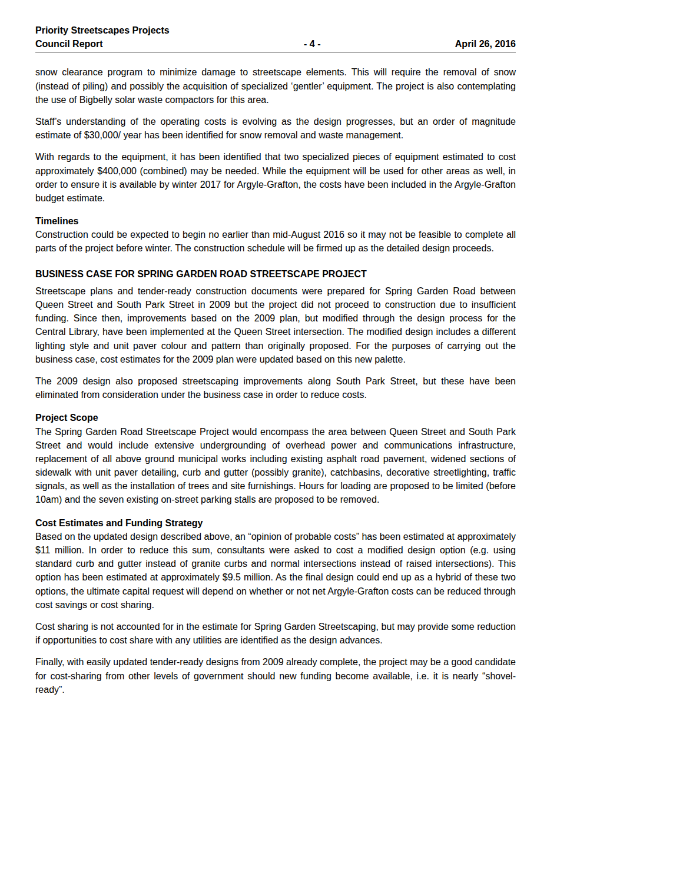Priority Streetscapes Projects
Council Report
- 4 -
April 26, 2016
snow clearance program to minimize damage to streetscape elements. This will require the removal of snow (instead of piling) and possibly the acquisition of specialized ‘gentler’ equipment. The project is also contemplating the use of Bigbelly solar waste compactors for this area.
Staff’s understanding of the operating costs is evolving as the design progresses, but an order of magnitude estimate of $30,000/ year has been identified for snow removal and waste management.
With regards to the equipment, it has been identified that two specialized pieces of equipment estimated to cost approximately $400,000 (combined) may be needed. While the equipment will be used for other areas as well, in order to ensure it is available by winter 2017 for Argyle-Grafton, the costs have been included in the Argyle-Grafton budget estimate.
Timelines
Construction could be expected to begin no earlier than mid-August 2016 so it may not be feasible to complete all parts of the project before winter. The construction schedule will be firmed up as the detailed design proceeds.
Business Case for Spring Garden Road Streetscape Project
Streetscape plans and tender-ready construction documents were prepared for Spring Garden Road between Queen Street and South Park Street in 2009 but the project did not proceed to construction due to insufficient funding. Since then, improvements based on the 2009 plan, but modified through the design process for the Central Library, have been implemented at the Queen Street intersection. The modified design includes a different lighting style and unit paver colour and pattern than originally proposed. For the purposes of carrying out the business case, cost estimates for the 2009 plan were updated based on this new palette.
The 2009 design also proposed streetscaping improvements along South Park Street, but these have been eliminated from consideration under the business case in order to reduce costs.
Project Scope
The Spring Garden Road Streetscape Project would encompass the area between Queen Street and South Park Street and would include extensive undergrounding of overhead power and communications infrastructure, replacement of all above ground municipal works including existing asphalt road pavement, widened sections of sidewalk with unit paver detailing, curb and gutter (possibly granite), catchbasins, decorative streetlighting, traffic signals, as well as the installation of trees and site furnishings. Hours for loading are proposed to be limited (before 10am) and the seven existing on-street parking stalls are proposed to be removed.
Cost Estimates and Funding Strategy
Based on the updated design described above, an “opinion of probable costs” has been estimated at approximately $11 million. In order to reduce this sum, consultants were asked to cost a modified design option (e.g. using standard curb and gutter instead of granite curbs and normal intersections instead of raised intersections). This option has been estimated at approximately $9.5 million. As the final design could end up as a hybrid of these two options, the ultimate capital request will depend on whether or not net Argyle-Grafton costs can be reduced through cost savings or cost sharing.
Cost sharing is not accounted for in the estimate for Spring Garden Streetscaping, but may provide some reduction if opportunities to cost share with any utilities are identified as the design advances.
Finally, with easily updated tender-ready designs from 2009 already complete, the project may be a good candidate for cost-sharing from other levels of government should new funding become available, i.e. it is nearly “shovel-ready”.